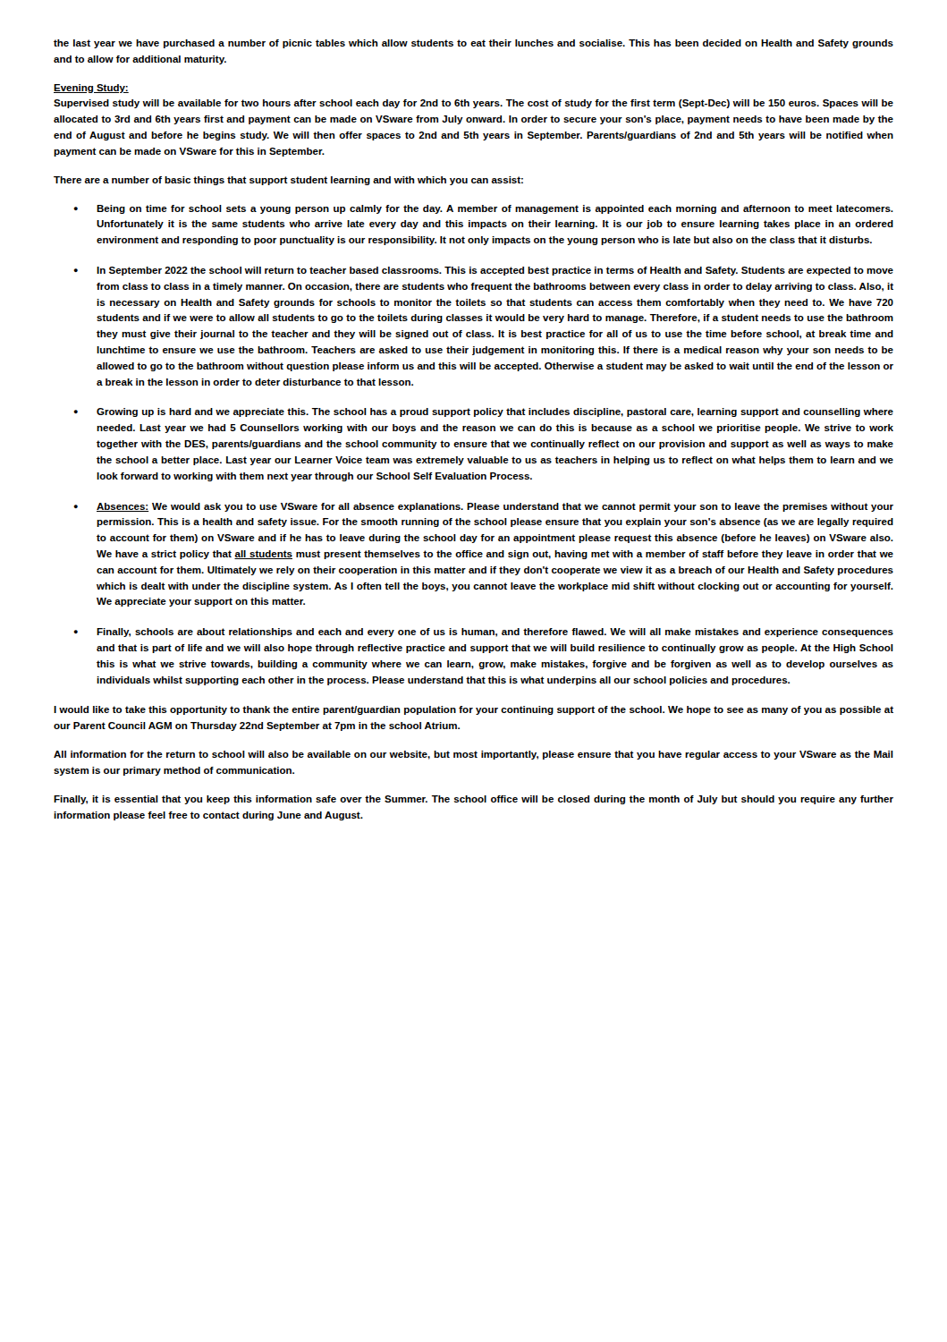the last year we have purchased a number of picnic tables which allow students to eat their lunches and socialise. This has been decided on Health and Safety grounds and to allow for additional maturity.
Evening Study:
Supervised study will be available for two hours after school each day for 2nd to 6th years. The cost of study for the first term (Sept-Dec) will be 150 euros. Spaces will be allocated to 3rd and 6th years first and payment can be made on VSware from July onward. In order to secure your son's place, payment needs to have been made by the end of August and before he begins study. We will then offer spaces to 2nd and 5th years in September. Parents/guardians of 2nd and 5th years will be notified when payment can be made on VSware for this in September.
There are a number of basic things that support student learning and with which you can assist:
Being on time for school sets a young person up calmly for the day. A member of management is appointed each morning and afternoon to meet latecomers. Unfortunately it is the same students who arrive late every day and this impacts on their learning. It is our job to ensure learning takes place in an ordered environment and responding to poor punctuality is our responsibility. It not only impacts on the young person who is late but also on the class that it disturbs.
In September 2022 the school will return to teacher based classrooms. This is accepted best practice in terms of Health and Safety. Students are expected to move from class to class in a timely manner. On occasion, there are students who frequent the bathrooms between every class in order to delay arriving to class. Also, it is necessary on Health and Safety grounds for schools to monitor the toilets so that students can access them comfortably when they need to. We have 720 students and if we were to allow all students to go to the toilets during classes it would be very hard to manage. Therefore, if a student needs to use the bathroom they must give their journal to the teacher and they will be signed out of class. It is best practice for all of us to use the time before school, at break time and lunchtime to ensure we use the bathroom. Teachers are asked to use their judgement in monitoring this. If there is a medical reason why your son needs to be allowed to go to the bathroom without question please inform us and this will be accepted. Otherwise a student may be asked to wait until the end of the lesson or a break in the lesson in order to deter disturbance to that lesson.
Growing up is hard and we appreciate this. The school has a proud support policy that includes discipline, pastoral care, learning support and counselling where needed. Last year we had 5 Counsellors working with our boys and the reason we can do this is because as a school we prioritise people. We strive to work together with the DES, parents/guardians and the school community to ensure that we continually reflect on our provision and support as well as ways to make the school a better place. Last year our Learner Voice team was extremely valuable to us as teachers in helping us to reflect on what helps them to learn and we look forward to working with them next year through our School Self Evaluation Process.
Absences: We would ask you to use VSware for all absence explanations. Please understand that we cannot permit your son to leave the premises without your permission. This is a health and safety issue. For the smooth running of the school please ensure that you explain your son's absence (as we are legally required to account for them) on VSware and if he has to leave during the school day for an appointment please request this absence (before he leaves) on VSware also. We have a strict policy that all students must present themselves to the office and sign out, having met with a member of staff before they leave in order that we can account for them. Ultimately we rely on their cooperation in this matter and if they don't cooperate we view it as a breach of our Health and Safety procedures which is dealt with under the discipline system. As I often tell the boys, you cannot leave the workplace mid shift without clocking out or accounting for yourself. We appreciate your support on this matter.
Finally, schools are about relationships and each and every one of us is human, and therefore flawed. We will all make mistakes and experience consequences and that is part of life and we will also hope through reflective practice and support that we will build resilience to continually grow as people. At the High School this is what we strive towards, building a community where we can learn, grow, make mistakes, forgive and be forgiven as well as to develop ourselves as individuals whilst supporting each other in the process. Please understand that this is what underpins all our school policies and procedures.
I would like to take this opportunity to thank the entire parent/guardian population for your continuing support of the school. We hope to see as many of you as possible at our Parent Council AGM on Thursday 22nd September at 7pm in the school Atrium.
All information for the return to school will also be available on our website, but most importantly, please ensure that you have regular access to your VSware as the Mail system is our primary method of communication.
Finally, it is essential that you keep this information safe over the Summer. The school office will be closed during the month of July but should you require any further information please feel free to contact during June and August.